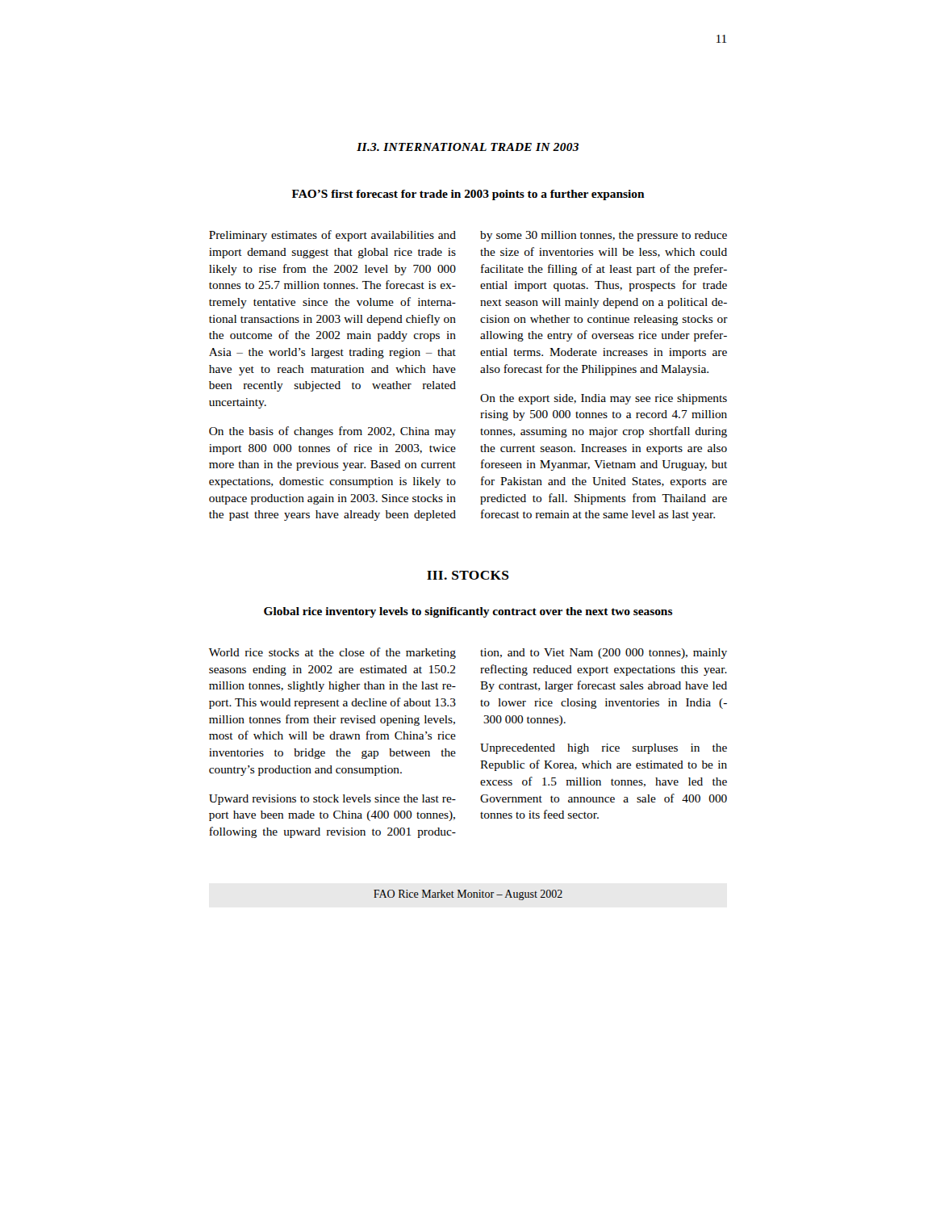11
II.3. INTERNATIONAL TRADE IN 2003
FAO’S first forecast for trade in 2003 points to a further expansion
Preliminary estimates of export availabilities and import demand suggest that global rice trade is likely to rise from the 2002 level by 700 000 tonnes to 25.7 million tonnes. The forecast is extremely tentative since the volume of international transactions in 2003 will depend chiefly on the outcome of the 2002 main paddy crops in Asia – the world’s largest trading region – that have yet to reach maturation and which have been recently subjected to weather related uncertainty.
On the basis of changes from 2002, China may import 800 000 tonnes of rice in 2003, twice more than in the previous year. Based on current expectations, domestic consumption is likely to outpace production again in 2003. Since stocks in the past three years have already been depleted by some 30 million tonnes, the pressure to reduce the size of inventories will be less, which could facilitate the filling of at least part of the preferential import quotas. Thus, prospects for trade next season will mainly depend on a political decision on whether to continue releasing stocks or allowing the entry of overseas rice under preferential terms. Moderate increases in imports are also forecast for the Philippines and Malaysia.
On the export side, India may see rice shipments rising by 500 000 tonnes to a record 4.7 million tonnes, assuming no major crop shortfall during the current season. Increases in exports are also foreseen in Myanmar, Vietnam and Uruguay, but for Pakistan and the United States, exports are predicted to fall. Shipments from Thailand are forecast to remain at the same level as last year.
III. STOCKS
Global rice inventory levels to significantly contract over the next two seasons
World rice stocks at the close of the marketing seasons ending in 2002 are estimated at 150.2 million tonnes, slightly higher than in the last report. This would represent a decline of about 13.3 million tonnes from their revised opening levels, most of which will be drawn from China’s rice inventories to bridge the gap between the country’s production and consumption.
Upward revisions to stock levels since the last report have been made to China (400 000 tonnes), following the upward revision to 2001 production, and to Viet Nam (200 000 tonnes), mainly reflecting reduced export expectations this year. By contrast, larger forecast sales abroad have led to lower rice closing inventories in India (- 300 000 tonnes).
Unprecedented high rice surpluses in the Republic of Korea, which are estimated to be in excess of 1.5 million tonnes, have led the Government to announce a sale of 400 000 tonnes to its feed sector.
FAO Rice Market Monitor – August 2002